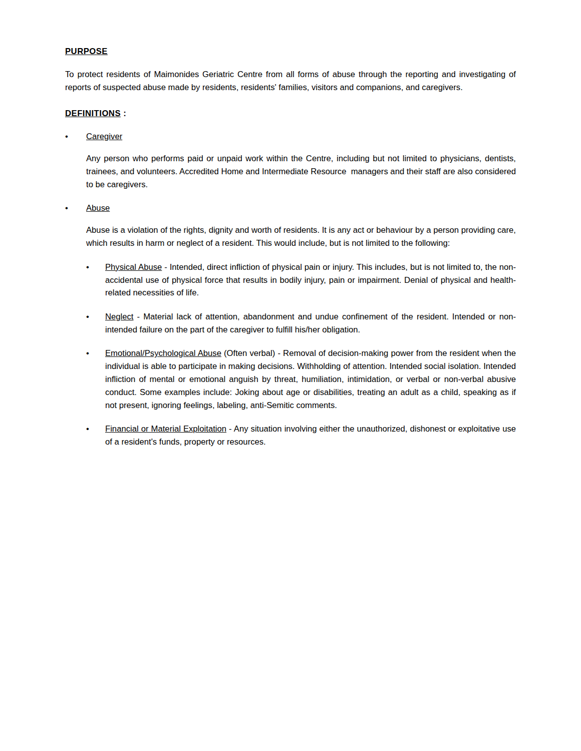PURPOSE
To protect residents of Maimonides Geriatric Centre from all forms of abuse through the reporting and investigating of reports of suspected abuse made by residents, residents' families, visitors and companions, and caregivers.
DEFINITIONS :
Caregiver
Any person who performs paid or unpaid work within the Centre, including but not limited to physicians, dentists, trainees, and volunteers. Accredited Home and Intermediate Resource managers and their staff are also considered to be caregivers.
Abuse
Abuse is a violation of the rights, dignity and worth of residents. It is any act or behaviour by a person providing care, which results in harm or neglect of a resident. This would include, but is not limited to the following:
Physical Abuse - Intended, direct infliction of physical pain or injury. This includes, but is not limited to, the non-accidental use of physical force that results in bodily injury, pain or impairment. Denial of physical and health-related necessities of life.
Neglect - Material lack of attention, abandonment and undue confinement of the resident. Intended or non-intended failure on the part of the caregiver to fulfill his/her obligation.
Emotional/Psychological Abuse (Often verbal) - Removal of decision-making power from the resident when the individual is able to participate in making decisions. Withholding of attention. Intended social isolation. Intended infliction of mental or emotional anguish by threat, humiliation, intimidation, or verbal or non-verbal abusive conduct. Some examples include: Joking about age or disabilities, treating an adult as a child, speaking as if not present, ignoring feelings, labeling, anti-Semitic comments.
Financial or Material Exploitation - Any situation involving either the unauthorized, dishonest or exploitative use of a resident's funds, property or resources.